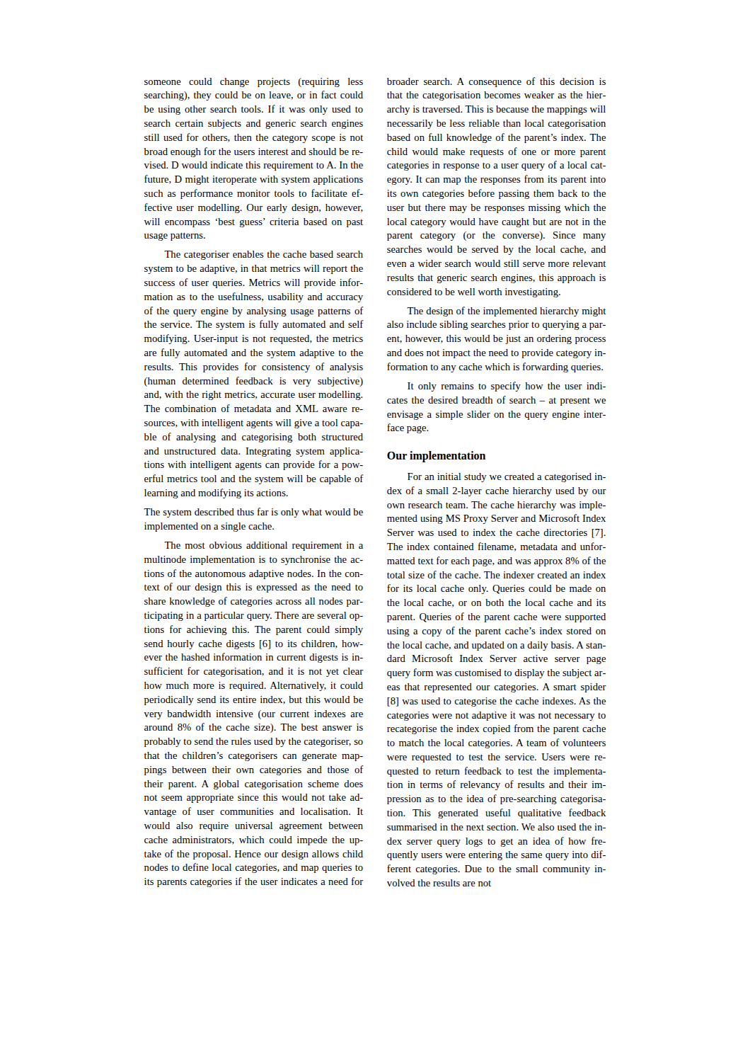someone could change projects (requiring less searching), they could be on leave, or in fact could be using other search tools. If it was only used to search certain subjects and generic search engines still used for others, then the category scope is not broad enough for the users interest and should be revised. D would indicate this requirement to A. In the future, D might iteroperate with system applications such as performance monitor tools to facilitate effective user modelling. Our early design, however, will encompass ‘best guess’ criteria based on past usage patterns.
The categoriser enables the cache based search system to be adaptive, in that metrics will report the success of user queries. Metrics will provide information as to the usefulness, usability and accuracy of the query engine by analysing usage patterns of the service. The system is fully automated and self modifying. User-input is not requested, the metrics are fully automated and the system adaptive to the results. This provides for consistency of analysis (human determined feedback is very subjective) and, with the right metrics, accurate user modelling. The combination of metadata and XML aware resources, with intelligent agents will give a tool capable of analysing and categorising both structured and unstructured data. Integrating system applications with intelligent agents can provide for a powerful metrics tool and the system will be capable of learning and modifying its actions.
The system described thus far is only what would be implemented on a single cache.
The most obvious additional requirement in a multinode implementation is to synchronise the actions of the autonomous adaptive nodes. In the context of our design this is expressed as the need to share knowledge of categories across all nodes participating in a particular query. There are several options for achieving this. The parent could simply send hourly cache digests [6] to its children, however the hashed information in current digests is insufficient for categorisation, and it is not yet clear how much more is required. Alternatively, it could periodically send its entire index, but this would be very bandwidth intensive (our current indexes are around 8% of the cache size). The best answer is probably to send the rules used by the categoriser, so that the children’s categorisers can generate mappings between their own categories and those of their parent. A global categorisation scheme does not seem appropriate since this would not take advantage of user communities and localisation. It would also require universal agreement between cache administrators, which could impede the uptake of the proposal. Hence our design allows child nodes to define local categories, and map queries to its parents categories if the user indicates a need for broader search. A consequence of this decision is that the categorisation becomes weaker as the hierarchy is traversed. This is because the mappings will necessarily be less reliable than local categorisation based on full knowledge of the parent’s index. The child would make requests of one or more parent categories in response to a user query of a local category. It can map the responses from its parent into its own categories before passing them back to the user but there may be responses missing which the local category would have caught but are not in the parent category (or the converse). Since many searches would be served by the local cache, and even a wider search would still serve more relevant results that generic search engines, this approach is considered to be well worth investigating.
The design of the implemented hierarchy might also include sibling searches prior to querying a parent, however, this would be just an ordering process and does not impact the need to provide category information to any cache which is forwarding queries.
It only remains to specify how the user indicates the desired breadth of search – at present we envisage a simple slider on the query engine interface page.
Our implementation
For an initial study we created a categorised index of a small 2-layer cache hierarchy used by our own research team. The cache hierarchy was implemented using MS Proxy Server and Microsoft Index Server was used to index the cache directories [7]. The index contained filename, metadata and unformatted text for each page, and was approx 8% of the total size of the cache. The indexer created an index for its local cache only. Queries could be made on the local cache, or on both the local cache and its parent. Queries of the parent cache were supported using a copy of the parent cache’s index stored on the local cache, and updated on a daily basis. A standard Microsoft Index Server active server page query form was customised to display the subject areas that represented our categories. A smart spider [8] was used to categorise the cache indexes. As the categories were not adaptive it was not necessary to recategorise the index copied from the parent cache to match the local categories. A team of volunteers were requested to test the service. Users were requested to return feedback to test the implementation in terms of relevancy of results and their impression as to the idea of pre-searching categorisation. This generated useful qualitative feedback summarised in the next section. We also used the index server query logs to get an idea of how frequently users were entering the same query into different categories. Due to the small community involved the results are not